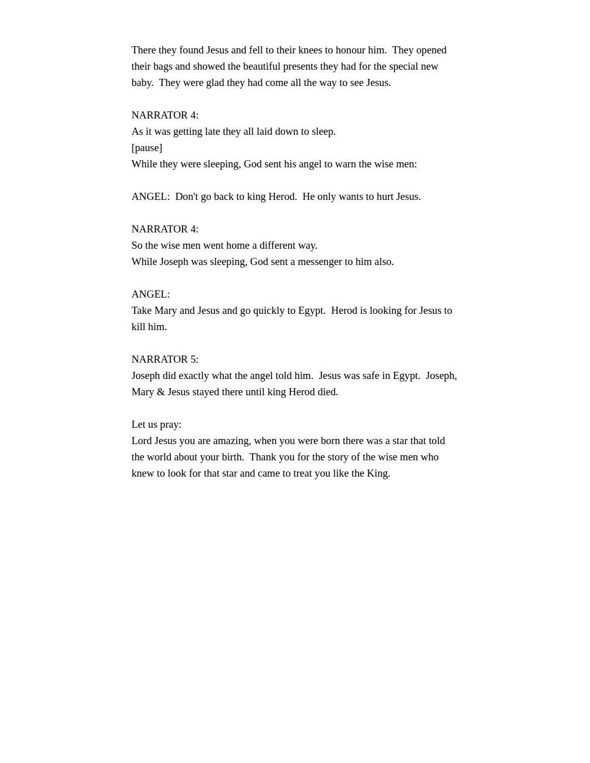There they found Jesus and fell to their knees to honour him. They opened their bags and showed the beautiful presents they had for the special new baby. They were glad they had come all the way to see Jesus.
NARRATOR 4:
As it was getting late they all laid down to sleep.
[pause]
While they were sleeping, God sent his angel to warn the wise men:
ANGEL: Don't go back to king Herod. He only wants to hurt Jesus.
NARRATOR 4:
So the wise men went home a different way.
While Joseph was sleeping, God sent a messenger to him also.
ANGEL:
Take Mary and Jesus and go quickly to Egypt. Herod is looking for Jesus to kill him.
NARRATOR 5:
Joseph did exactly what the angel told him. Jesus was safe in Egypt. Joseph, Mary & Jesus stayed there until king Herod died.
Let us pray:
Lord Jesus you are amazing, when you were born there was a star that told the world about your birth. Thank you for the story of the wise men who knew to look for that star and came to treat you like the King.